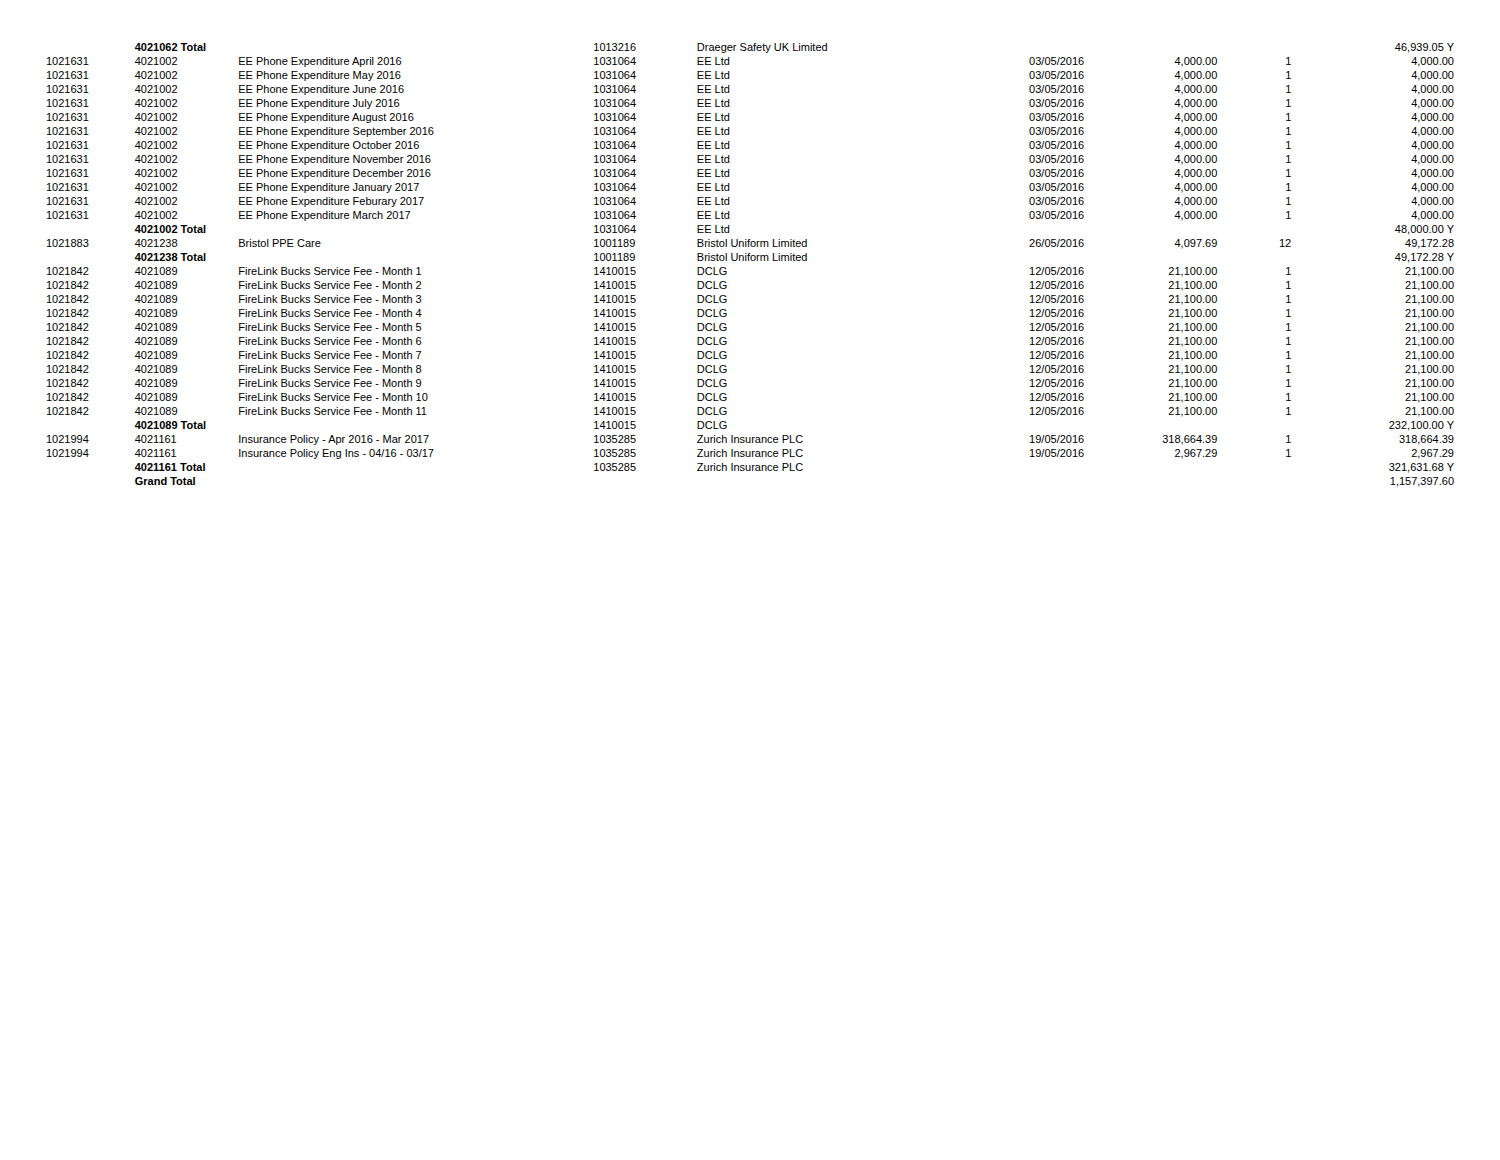| | 4021062 Total | | 1013216 | Draeger Safety UK Limited | | | | 46,939.05 Y |
| 1021631 | 4021002 | EE Phone Expenditure April 2016 | 1031064 | EE Ltd | 03/05/2016 | 4,000.00 | 1 | 4,000.00 |
| 1021631 | 4021002 | EE Phone Expenditure May 2016 | 1031064 | EE Ltd | 03/05/2016 | 4,000.00 | 1 | 4,000.00 |
| 1021631 | 4021002 | EE Phone Expenditure June 2016 | 1031064 | EE Ltd | 03/05/2016 | 4,000.00 | 1 | 4,000.00 |
| 1021631 | 4021002 | EE Phone Expenditure July 2016 | 1031064 | EE Ltd | 03/05/2016 | 4,000.00 | 1 | 4,000.00 |
| 1021631 | 4021002 | EE Phone Expenditure August 2016 | 1031064 | EE Ltd | 03/05/2016 | 4,000.00 | 1 | 4,000.00 |
| 1021631 | 4021002 | EE Phone Expenditure September 2016 | 1031064 | EE Ltd | 03/05/2016 | 4,000.00 | 1 | 4,000.00 |
| 1021631 | 4021002 | EE Phone Expenditure October 2016 | 1031064 | EE Ltd | 03/05/2016 | 4,000.00 | 1 | 4,000.00 |
| 1021631 | 4021002 | EE Phone Expenditure November 2016 | 1031064 | EE Ltd | 03/05/2016 | 4,000.00 | 1 | 4,000.00 |
| 1021631 | 4021002 | EE Phone Expenditure December 2016 | 1031064 | EE Ltd | 03/05/2016 | 4,000.00 | 1 | 4,000.00 |
| 1021631 | 4021002 | EE Phone Expenditure January 2017 | 1031064 | EE Ltd | 03/05/2016 | 4,000.00 | 1 | 4,000.00 |
| 1021631 | 4021002 | EE Phone Expenditure Feburary 2017 | 1031064 | EE Ltd | 03/05/2016 | 4,000.00 | 1 | 4,000.00 |
| 1021631 | 4021002 | EE Phone Expenditure March 2017 | 1031064 | EE Ltd | 03/05/2016 | 4,000.00 | 1 | 4,000.00 |
| | 4021002 Total | | 1031064 | EE Ltd | | | | 48,000.00 Y |
| 1021883 | 4021238 | Bristol PPE Care | 1001189 | Bristol Uniform Limited | 26/05/2016 | 4,097.69 | 12 | 49,172.28 |
| | 4021238 Total | | 1001189 | Bristol Uniform Limited | | | | 49,172.28 Y |
| 1021842 | 4021089 | FireLink Bucks Service Fee - Month 1 | 1410015 | DCLG | 12/05/2016 | 21,100.00 | 1 | 21,100.00 |
| 1021842 | 4021089 | FireLink Bucks Service Fee - Month 2 | 1410015 | DCLG | 12/05/2016 | 21,100.00 | 1 | 21,100.00 |
| 1021842 | 4021089 | FireLink Bucks Service Fee - Month 3 | 1410015 | DCLG | 12/05/2016 | 21,100.00 | 1 | 21,100.00 |
| 1021842 | 4021089 | FireLink Bucks Service Fee - Month 4 | 1410015 | DCLG | 12/05/2016 | 21,100.00 | 1 | 21,100.00 |
| 1021842 | 4021089 | FireLink Bucks Service Fee - Month 5 | 1410015 | DCLG | 12/05/2016 | 21,100.00 | 1 | 21,100.00 |
| 1021842 | 4021089 | FireLink Bucks Service Fee - Month 6 | 1410015 | DCLG | 12/05/2016 | 21,100.00 | 1 | 21,100.00 |
| 1021842 | 4021089 | FireLink Bucks Service Fee - Month 7 | 1410015 | DCLG | 12/05/2016 | 21,100.00 | 1 | 21,100.00 |
| 1021842 | 4021089 | FireLink Bucks Service Fee - Month 8 | 1410015 | DCLG | 12/05/2016 | 21,100.00 | 1 | 21,100.00 |
| 1021842 | 4021089 | FireLink Bucks Service Fee - Month 9 | 1410015 | DCLG | 12/05/2016 | 21,100.00 | 1 | 21,100.00 |
| 1021842 | 4021089 | FireLink Bucks Service Fee - Month 10 | 1410015 | DCLG | 12/05/2016 | 21,100.00 | 1 | 21,100.00 |
| 1021842 | 4021089 | FireLink Bucks Service Fee - Month 11 | 1410015 | DCLG | 12/05/2016 | 21,100.00 | 1 | 21,100.00 |
| | 4021089 Total | | 1410015 | DCLG | | | | 232,100.00 Y |
| 1021994 | 4021161 | Insurance Policy - Apr 2016 - Mar 2017 | 1035285 | Zurich Insurance PLC | 19/05/2016 | 318,664.39 | 1 | 318,664.39 |
| 1021994 | 4021161 | Insurance Policy Eng Ins - 04/16 - 03/17 | 1035285 | Zurich Insurance PLC | 19/05/2016 | 2,967.29 | 1 | 2,967.29 |
| | 4021161 Total | | 1035285 | Zurich Insurance PLC | | | | 321,631.68 Y |
| | Grand Total | | | | | | | 1,157,397.60 |